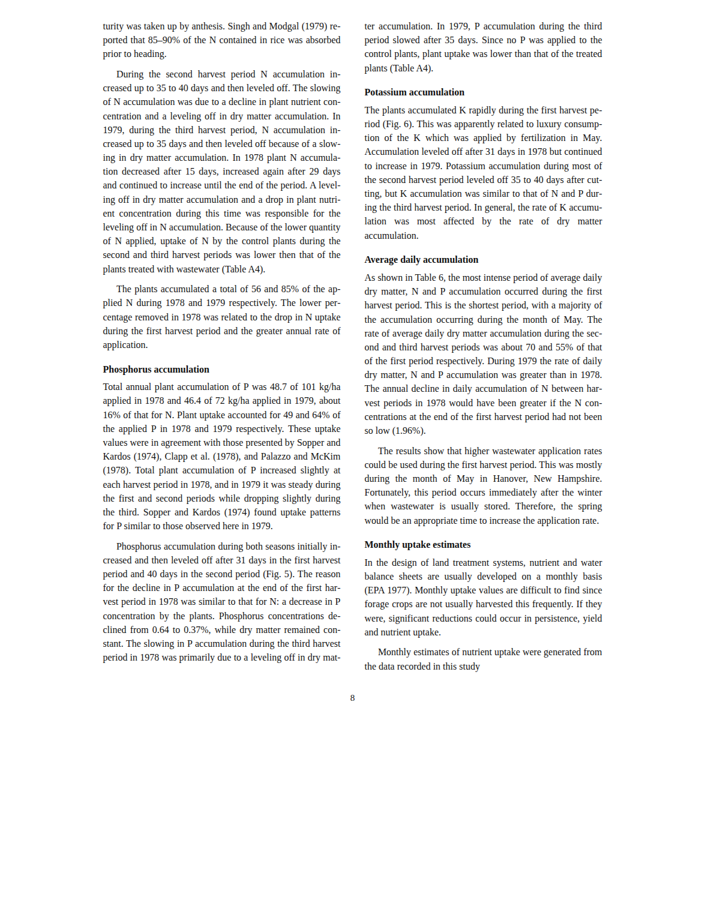turity was taken up by anthesis. Singh and Modgal (1979) reported that 85–90% of the N contained in rice was absorbed prior to heading.
During the second harvest period N accumulation increased up to 35 to 40 days and then leveled off. The slowing of N accumulation was due to a decline in plant nutrient concentration and a leveling off in dry matter accumulation. In 1979, during the third harvest period, N accumulation increased up to 35 days and then leveled off because of a slowing in dry matter accumulation. In 1978 plant N accumulation decreased after 15 days, increased again after 29 days and continued to increase until the end of the period. A leveling off in dry matter accumulation and a drop in plant nutrient concentration during this time was responsible for the leveling off in N accumulation. Because of the lower quantity of N applied, uptake of N by the control plants during the second and third harvest periods was lower then that of the plants treated with wastewater (Table A4).
The plants accumulated a total of 56 and 85% of the applied N during 1978 and 1979 respectively. The lower percentage removed in 1978 was related to the drop in N uptake during the first harvest period and the greater annual rate of application.
Phosphorus accumulation
Total annual plant accumulation of P was 48.7 of 101 kg/ha applied in 1978 and 46.4 of 72 kg/ha applied in 1979, about 16% of that for N. Plant uptake accounted for 49 and 64% of the applied P in 1978 and 1979 respectively. These uptake values were in agreement with those presented by Sopper and Kardos (1974), Clapp et al. (1978), and Palazzo and McKim (1978). Total plant accumulation of P increased slightly at each harvest period in 1978, and in 1979 it was steady during the first and second periods while dropping slightly during the third. Sopper and Kardos (1974) found uptake patterns for P similar to those observed here in 1979.
Phosphorus accumulation during both seasons initially increased and then leveled off after 31 days in the first harvest period and 40 days in the second period (Fig. 5). The reason for the decline in P accumulation at the end of the first harvest period in 1978 was similar to that for N: a decrease in P concentration by the plants. Phosphorus concentrations declined from 0.64 to 0.37%, while dry matter remained constant. The slowing in P accumulation during the third harvest period in 1978 was primarily due to a leveling off in dry matter accumulation. In 1979, P accumulation during the third period slowed after 35 days. Since no P was applied to the control plants, plant uptake was lower than that of the treated plants (Table A4).
Potassium accumulation
The plants accumulated K rapidly during the first harvest period (Fig. 6). This was apparently related to luxury consumption of the K which was applied by fertilization in May. Accumulation leveled off after 31 days in 1978 but continued to increase in 1979. Potassium accumulation during most of the second harvest period leveled off 35 to 40 days after cutting, but K accumulation was similar to that of N and P during the third harvest period. In general, the rate of K accumulation was most affected by the rate of dry matter accumulation.
Average daily accumulation
As shown in Table 6, the most intense period of average daily dry matter, N and P accumulation occurred during the first harvest period. This is the shortest period, with a majority of the accumulation occurring during the month of May. The rate of average daily dry matter accumulation during the second and third harvest periods was about 70 and 55% of that of the first period respectively. During 1979 the rate of daily dry matter, N and P accumulation was greater than in 1978. The annual decline in daily accumulation of N between harvest periods in 1978 would have been greater if the N concentrations at the end of the first harvest period had not been so low (1.96%).
The results show that higher wastewater application rates could be used during the first harvest period. This was mostly during the month of May in Hanover, New Hampshire. Fortunately, this period occurs immediately after the winter when wastewater is usually stored. Therefore, the spring would be an appropriate time to increase the application rate.
Monthly uptake estimates
In the design of land treatment systems, nutrient and water balance sheets are usually developed on a monthly basis (EPA 1977). Monthly uptake values are difficult to find since forage crops are not usually harvested this frequently. If they were, significant reductions could occur in persistence, yield and nutrient uptake.
Monthly estimates of nutrient uptake were generated from the data recorded in this study
8